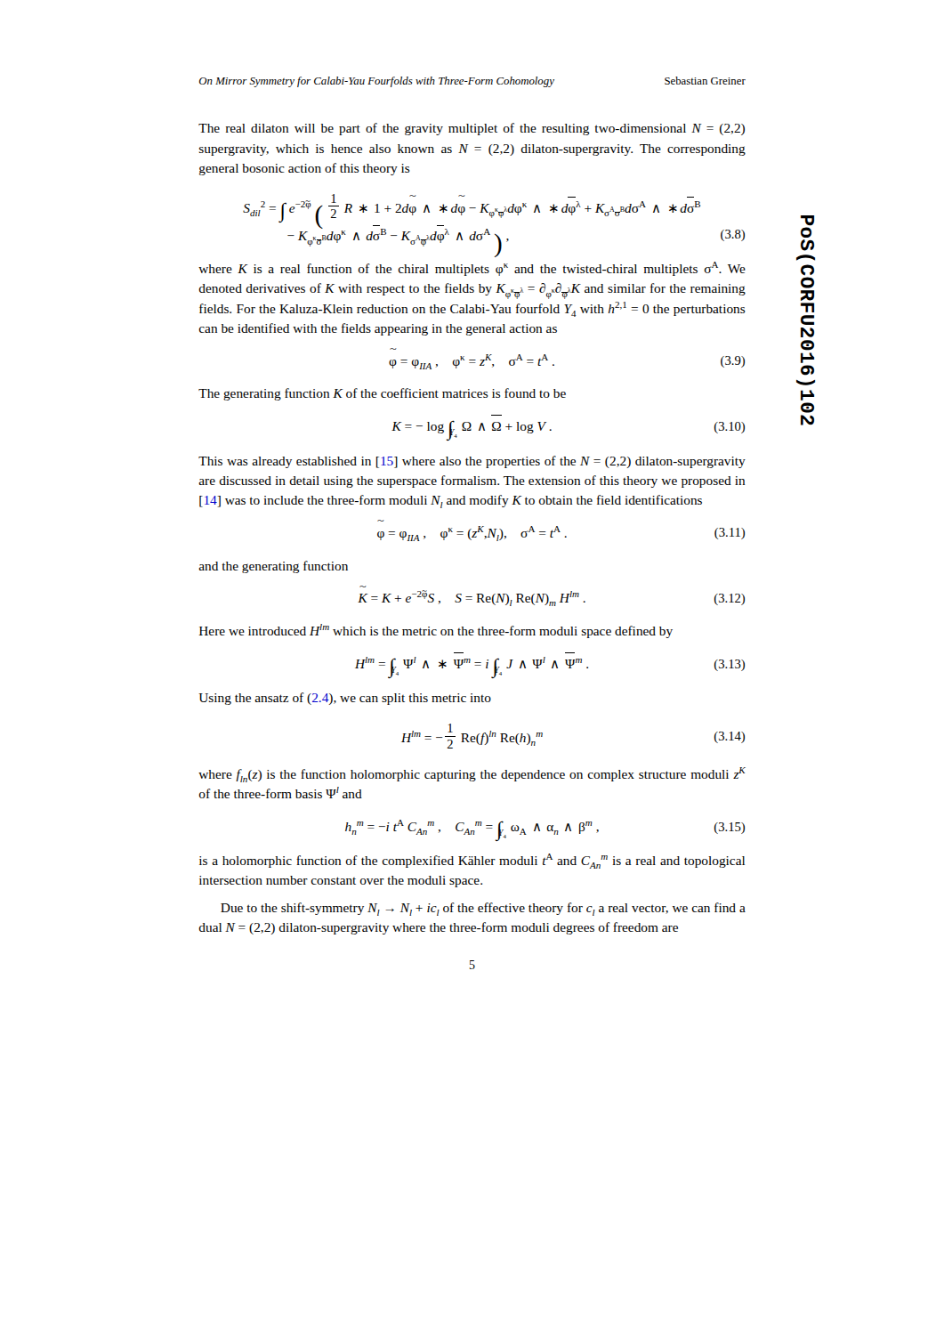On Mirror Symmetry for Calabi-Yau Fourfolds with Three-Form Cohomology Sebastian Greiner
The real dilaton will be part of the gravity multiplet of the resulting two-dimensional N = (2,2) supergravity, which is hence also known as N = (2,2) dilaton-supergravity. The corresponding general bosonic action of this theory is
Sdil2 = ∫ e−2φ ( 12 R ∗ 1 + 2dφ ∧ ∗dφ − Kφκφλdφκ ∧ ∗dφλ + KσAσBdσA ∧ ∗dσB
− KφκσBdφκ ∧ dσB − KσAφλdφλ ∧ dσA ) ,
(3.8)
where K is a real function of the chiral multiplets φκ and the twisted-chiral multiplets σA. We denoted derivatives of K with respect to the fields by Kφκφλ = ∂φκ∂φλK and similar for the remaining fields. For the Kaluza-Klein reduction on the Calabi-Yau fourfold Y4 with h2,1 = 0 the perturbations can be identified with the fields appearing in the general action as
φ = φIIA , φκ = zK, σA = tA .
(3.9)
The generating function K of the coefficient matrices is found to be
K = − log ∫Y4 Ω ∧ Ω + log V .
(3.10)
This was already established in [15] where also the properties of the N = (2,2) dilaton-supergravity are discussed in detail using the superspace formalism. The extension of this theory we proposed in [14] was to include the three-form moduli Nl and modify K to obtain the field identifications
φ = φIIA , φκ = (zK,Nl), σA = tA .
(3.11)
and the generating function
K = K + e−2φS , S = Re(N)l Re(N)m Hlm .
(3.12)
Here we introduced Hlm which is the metric on the three-form moduli space defined by
Hlm = ∫Y4 Ψl ∧ ∗ Ψm = i ∫Y4 J ∧ Ψl ∧ Ψm .
(3.13)
Using the ansatz of (2.4), we can split this metric into
Hlm = −12 Re(f)ln Re(h)nm
(3.14)
where fln(z) is the function holomorphic capturing the dependence on complex structure moduli zK of the three-form basis Ψl and
hnm = −i tA CAnm , CAnm = ∫Y4 ωA ∧ αn ∧ βm ,
(3.15)
is a holomorphic function of the complexified Kähler moduli tA and CAnm is a real and topological intersection number constant over the moduli space.
Due to the shift-symmetry Nl → Nl + icl of the effective theory for cl a real vector, we can find a dual N = (2,2) dilaton-supergravity where the three-form moduli degrees of freedom are
PoS(CORFU2016)102
5